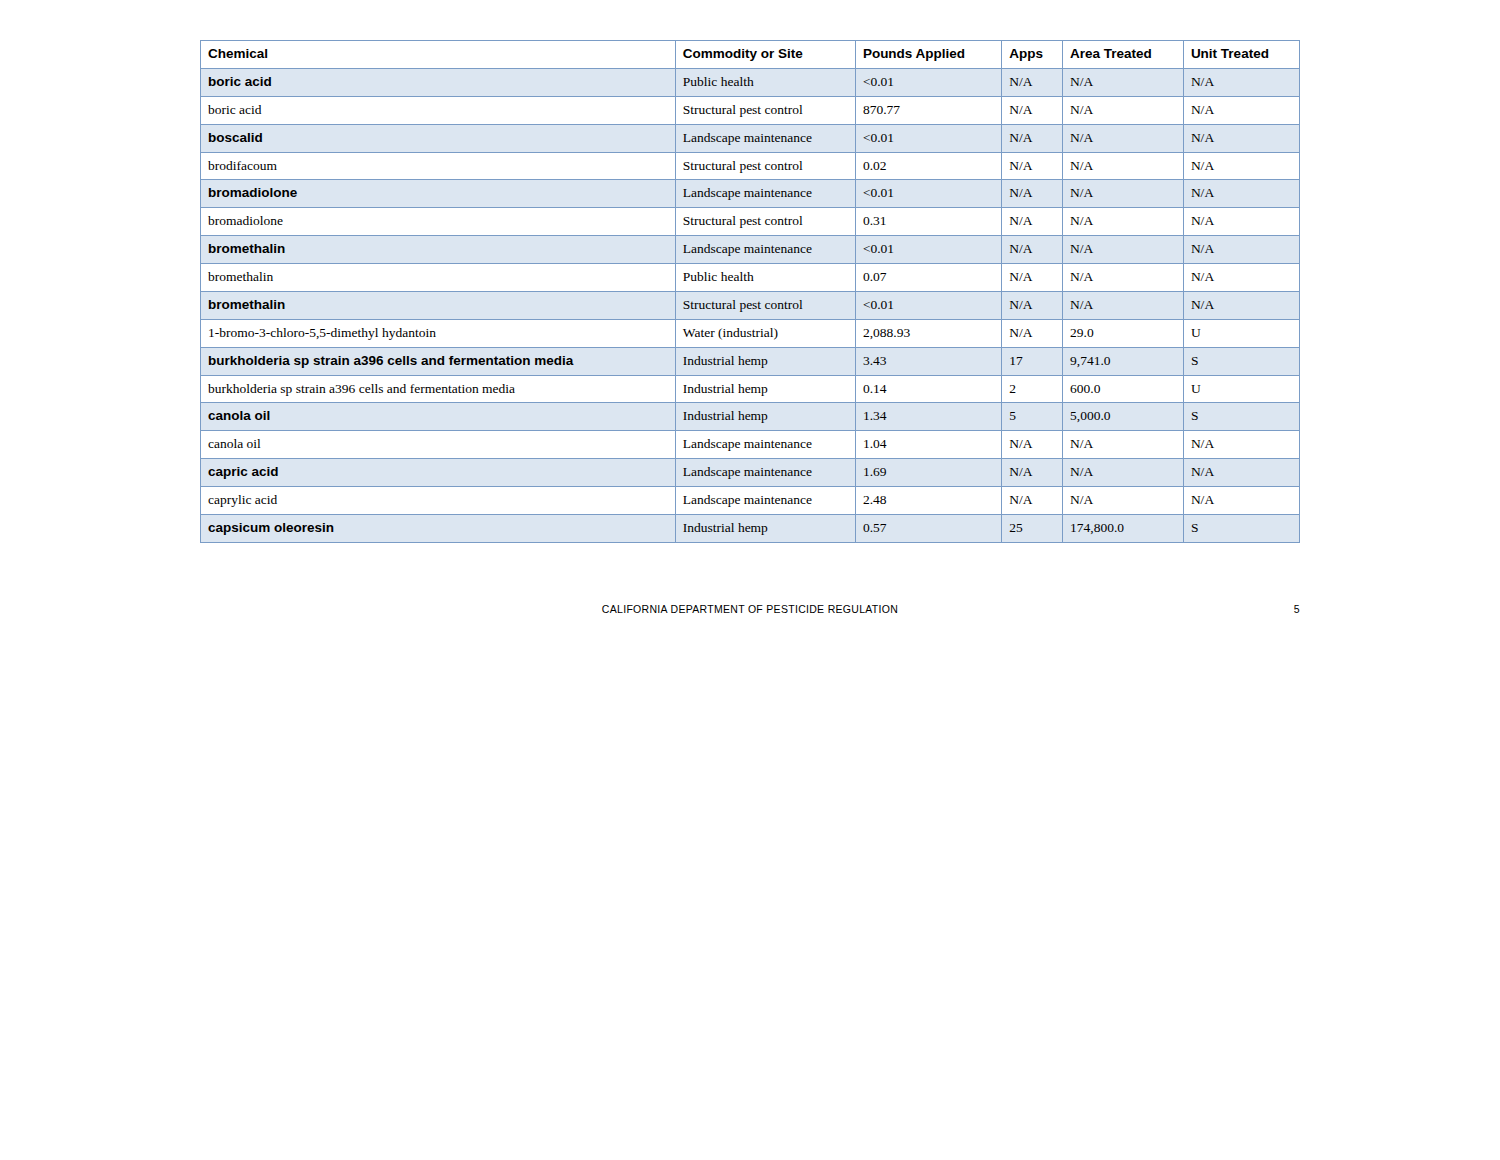| Chemical | Commodity or Site | Pounds Applied | Apps | Area Treated | Unit Treated |
| --- | --- | --- | --- | --- | --- |
| boric acid | Public health | <0.01 | N/A | N/A | N/A |
| boric acid | Structural pest control | 870.77 | N/A | N/A | N/A |
| boscalid | Landscape maintenance | <0.01 | N/A | N/A | N/A |
| brodifacoum | Structural pest control | 0.02 | N/A | N/A | N/A |
| bromadiolone | Landscape maintenance | <0.01 | N/A | N/A | N/A |
| bromadiolone | Structural pest control | 0.31 | N/A | N/A | N/A |
| bromethalin | Landscape maintenance | <0.01 | N/A | N/A | N/A |
| bromethalin | Public health | 0.07 | N/A | N/A | N/A |
| bromethalin | Structural pest control | <0.01 | N/A | N/A | N/A |
| 1-bromo-3-chloro-5,5-dimethyl hydantoin | Water (industrial) | 2,088.93 | N/A | 29.0 | U |
| burkholderia sp strain a396 cells and fermentation media | Industrial hemp | 3.43 | 17 | 9,741.0 | S |
| burkholderia sp strain a396 cells and fermentation media | Industrial hemp | 0.14 | 2 | 600.0 | U |
| canola oil | Industrial hemp | 1.34 | 5 | 5,000.0 | S |
| canola oil | Landscape maintenance | 1.04 | N/A | N/A | N/A |
| capric acid | Landscape maintenance | 1.69 | N/A | N/A | N/A |
| caprylic acid | Landscape maintenance | 2.48 | N/A | N/A | N/A |
| capsicum oleoresin | Industrial hemp | 0.57 | 25 | 174,800.0 | S |
CALIFORNIA DEPARTMENT OF PESTICIDE REGULATION 5